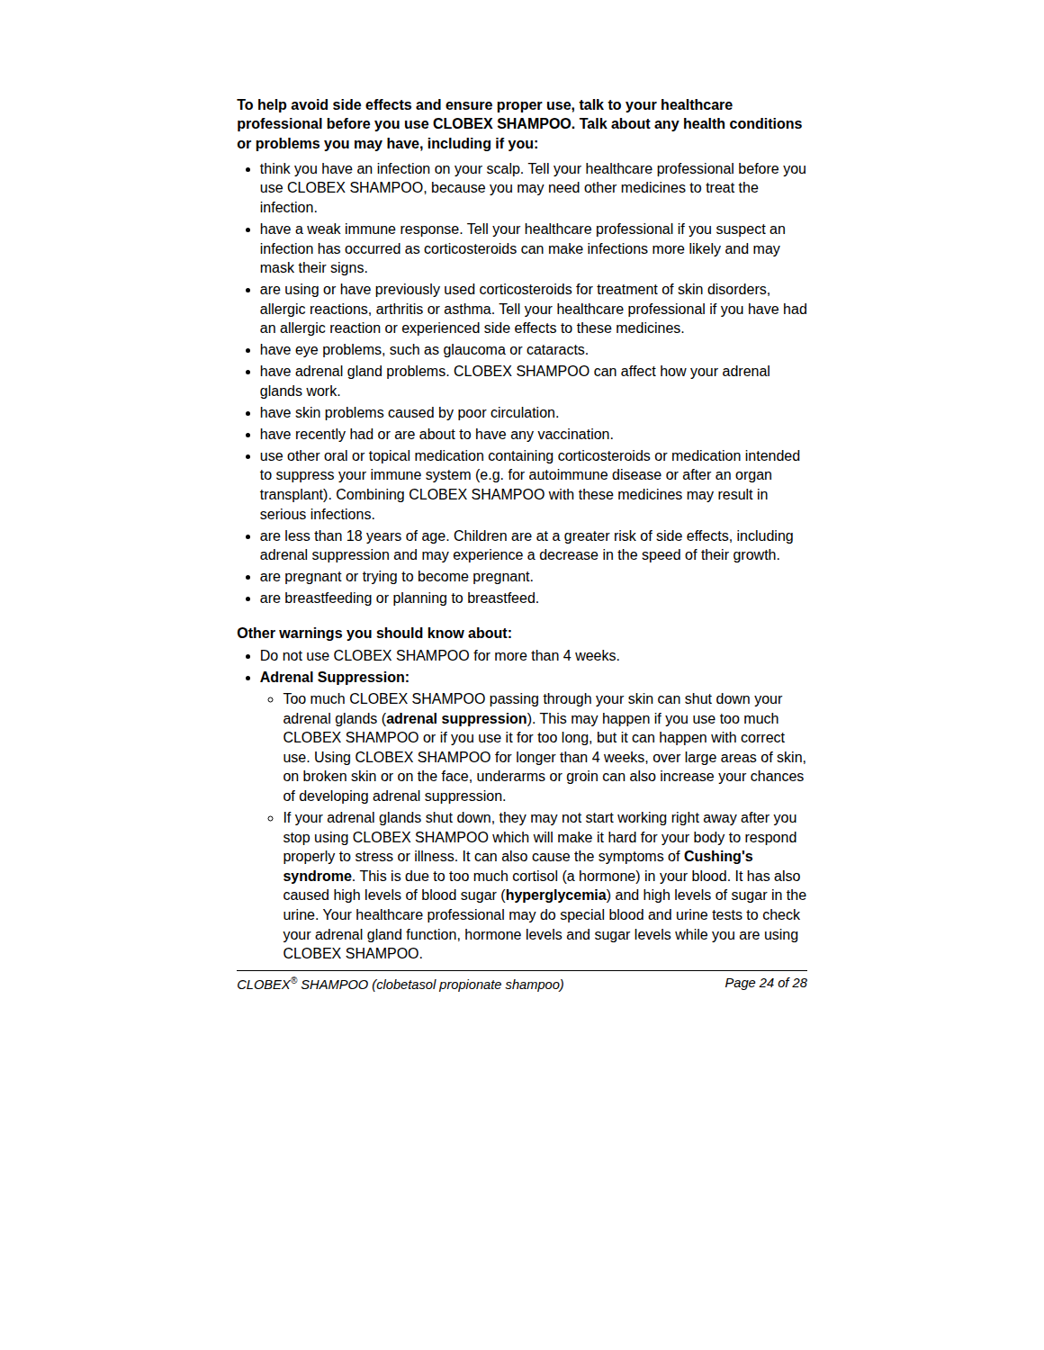To help avoid side effects and ensure proper use, talk to your healthcare professional before you use CLOBEX SHAMPOO. Talk about any health conditions or problems you may have, including if you:
think you have an infection on your scalp. Tell your healthcare professional before you use CLOBEX SHAMPOO, because you may need other medicines to treat the infection.
have a weak immune response. Tell your healthcare professional if you suspect an infection has occurred as corticosteroids can make infections more likely and may mask their signs.
are using or have previously used corticosteroids for treatment of skin disorders, allergic reactions, arthritis or asthma. Tell your healthcare professional if you have had an allergic reaction or experienced side effects to these medicines.
have eye problems, such as glaucoma or cataracts.
have adrenal gland problems. CLOBEX SHAMPOO can affect how your adrenal glands work.
have skin problems caused by poor circulation.
have recently had or are about to have any vaccination.
use other oral or topical medication containing corticosteroids or medication intended to suppress your immune system (e.g. for autoimmune disease or after an organ transplant). Combining CLOBEX SHAMPOO with these medicines may result in serious infections.
are less than 18 years of age. Children are at a greater risk of side effects, including adrenal suppression and may experience a decrease in the speed of their growth.
are pregnant or trying to become pregnant.
are breastfeeding or planning to breastfeed.
Other warnings you should know about:
Do not use CLOBEX SHAMPOO for more than 4 weeks.
Adrenal Suppression:
Too much CLOBEX SHAMPOO passing through your skin can shut down your adrenal glands (adrenal suppression). This may happen if you use too much CLOBEX SHAMPOO or if you use it for too long, but it can happen with correct use. Using CLOBEX SHAMPOO for longer than 4 weeks, over large areas of skin, on broken skin or on the face, underarms or groin can also increase your chances of developing adrenal suppression.
If your adrenal glands shut down, they may not start working right away after you stop using CLOBEX SHAMPOO which will make it hard for your body to respond properly to stress or illness. It can also cause the symptoms of Cushing's syndrome. This is due to too much cortisol (a hormone) in your blood. It has also caused high levels of blood sugar (hyperglycemia) and high levels of sugar in the urine. Your healthcare professional may do special blood and urine tests to check your adrenal gland function, hormone levels and sugar levels while you are using CLOBEX SHAMPOO.
CLOBEX® SHAMPOO (clobetasol propionate shampoo) Page 24 of 28